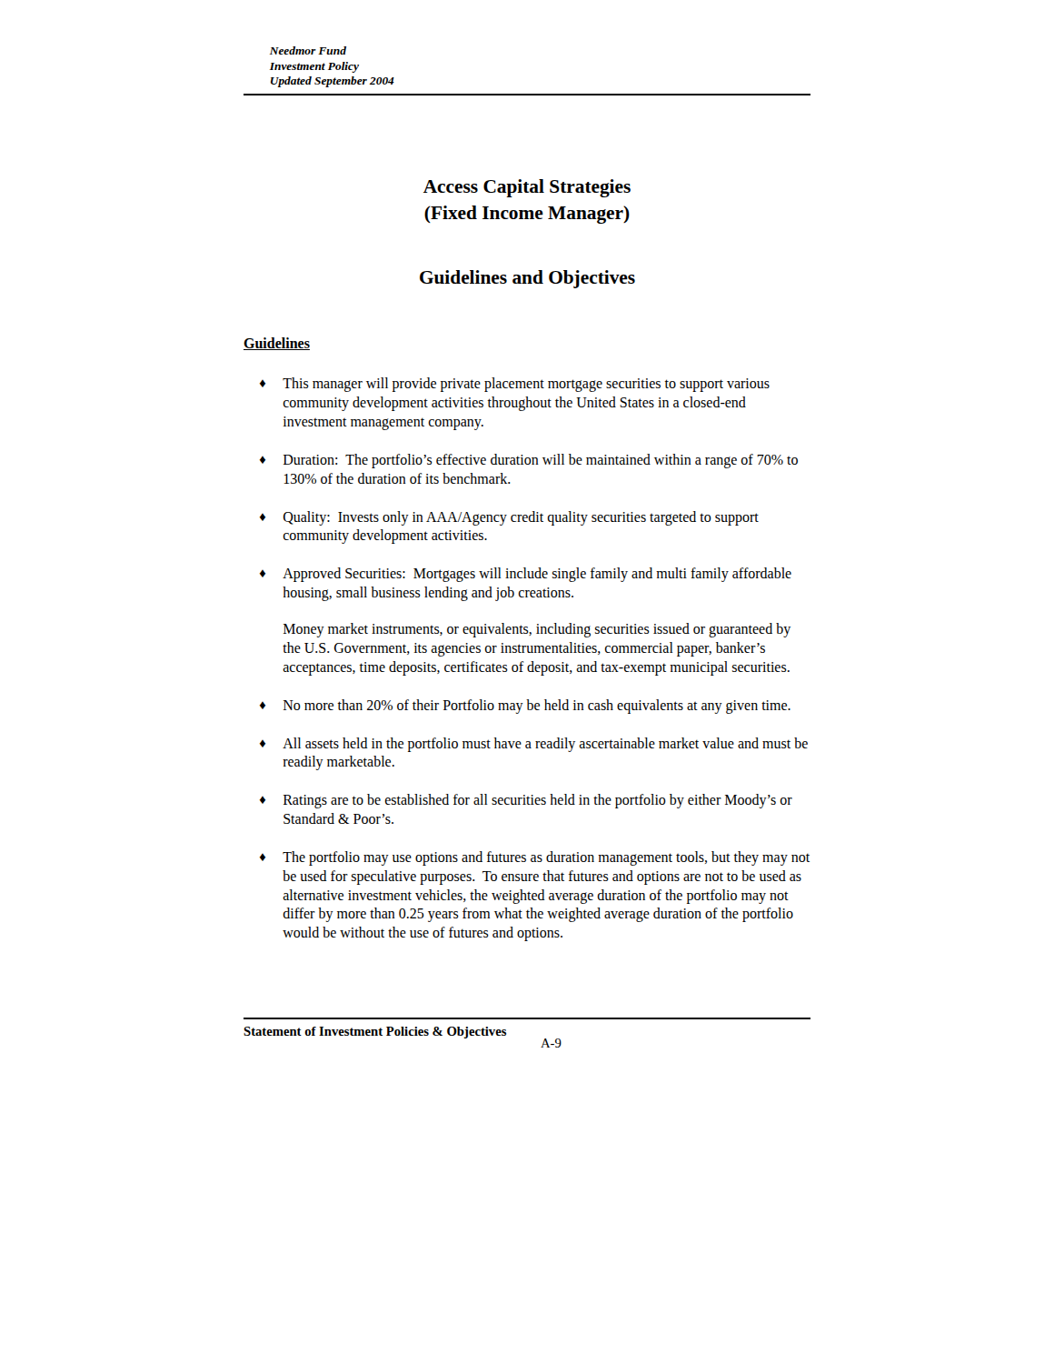Needmor Fund
Investment Policy
Updated September 2004
Access Capital Strategies
(Fixed Income Manager)
Guidelines and Objectives
Guidelines
This manager will provide private placement mortgage securities to support various community development activities throughout the United States in a closed-end investment management company.
Duration: The portfolio’s effective duration will be maintained within a range of 70% to 130% of the duration of its benchmark.
Quality: Invests only in AAA/Agency credit quality securities targeted to support community development activities.
Approved Securities: Mortgages will include single family and multi family affordable housing, small business lending and job creations.
Money market instruments, or equivalents, including securities issued or guaranteed by the U.S. Government, its agencies or instrumentalities, commercial paper, banker’s acceptances, time deposits, certificates of deposit, and tax-exempt municipal securities.
No more than 20% of their Portfolio may be held in cash equivalents at any given time.
All assets held in the portfolio must have a readily ascertainable market value and must be readily marketable.
Ratings are to be established for all securities held in the portfolio by either Moody’s or Standard & Poor’s.
The portfolio may use options and futures as duration management tools, but they may not be used for speculative purposes. To ensure that futures and options are not to be used as alternative investment vehicles, the weighted average duration of the portfolio may not differ by more than 0.25 years from what the weighted average duration of the portfolio would be without the use of futures and options.
Statement of Investment Policies & Objectives A-9